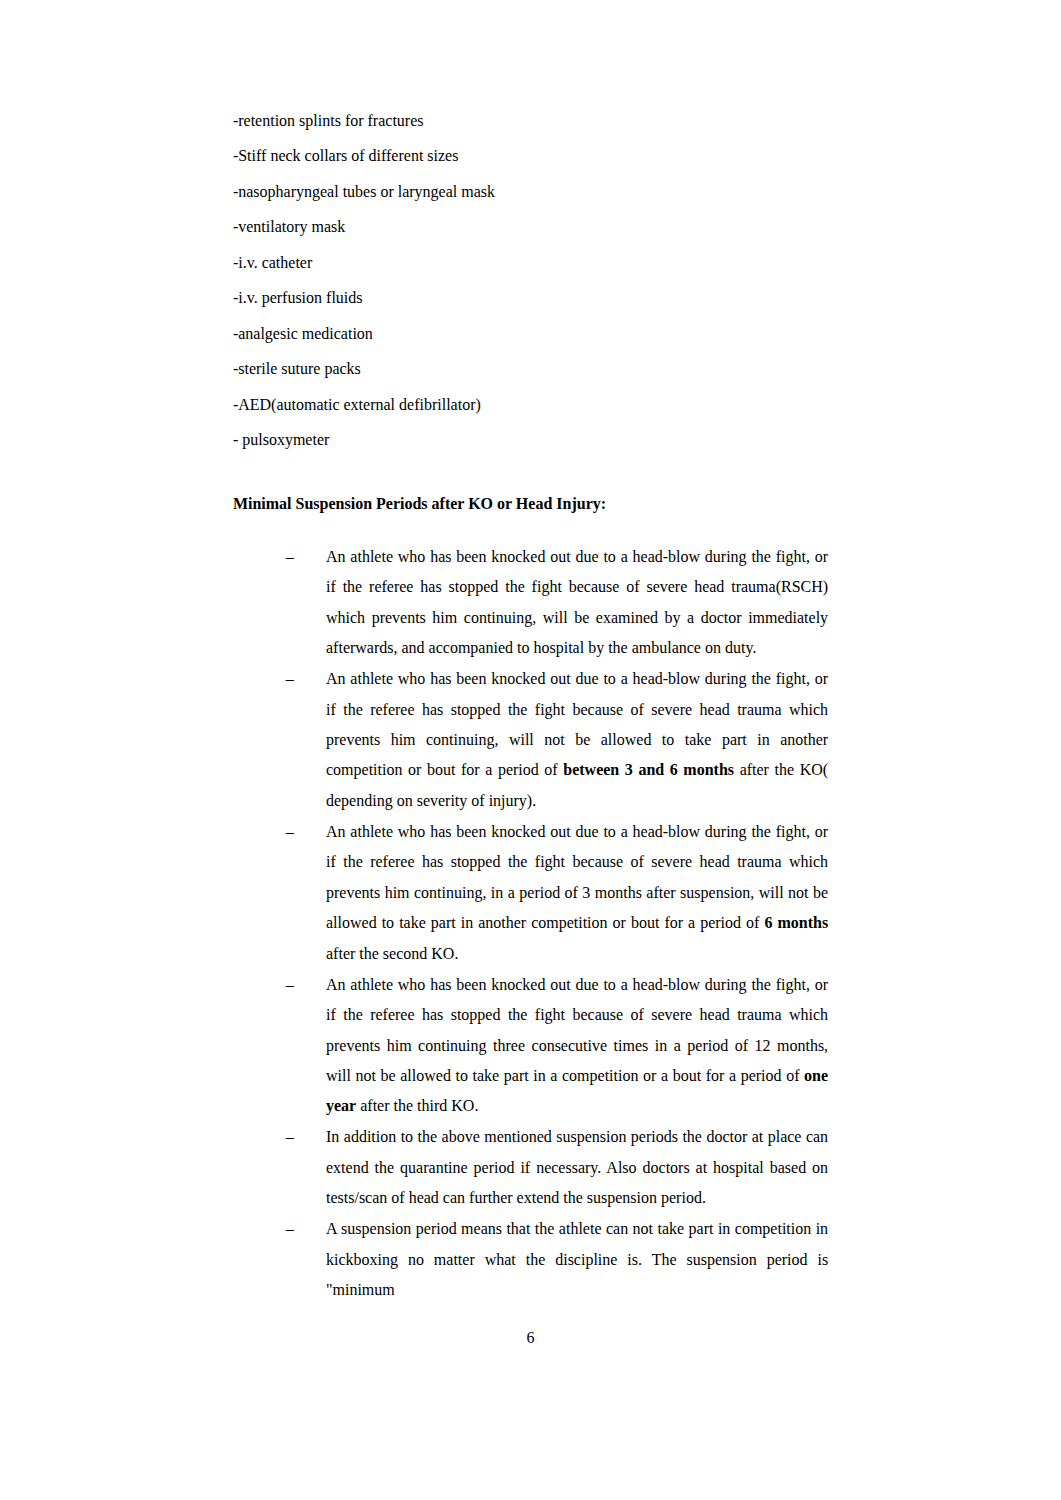-retention splints for fractures
-Stiff neck collars of different sizes
-nasopharyngeal tubes or laryngeal mask
-ventilatory mask
-i.v. catheter
-i.v. perfusion fluids
-analgesic medication
-sterile suture packs
-AED(automatic external defibrillator)
- pulsoxymeter
Minimal Suspension Periods after KO or Head Injury:
An athlete who has been knocked out due to a head-blow during the fight, or if the referee has stopped the fight because of severe head trauma(RSCH) which prevents him continuing, will be examined by a doctor immediately afterwards, and accompanied to hospital by the ambulance on duty.
An athlete who has been knocked out due to a head-blow during the fight, or if the referee has stopped the fight because of severe head trauma which prevents him continuing, will not be allowed to take part in another competition or bout for a period of between 3 and 6 months after the KO( depending on severity of injury).
An athlete who has been knocked out due to a head-blow during the fight, or if the referee has stopped the fight because of severe head trauma which prevents him continuing, in a period of 3 months after suspension, will not be allowed to take part in another competition or bout for a period of 6 months after the second KO.
An athlete who has been knocked out due to a head-blow during the fight, or if the referee has stopped the fight because of severe head trauma which prevents him continuing three consecutive times in a period of 12 months, will not be allowed to take part in a competition or a bout for a period of one year after the third KO.
In addition to the above mentioned suspension periods the doctor at place can extend the quarantine period if necessary. Also doctors at hospital based on tests/scan of head can further extend the suspension period.
A suspension period means that the athlete can not take part in competition in kickboxing no matter what the discipline is. The suspension period is "minimum
6